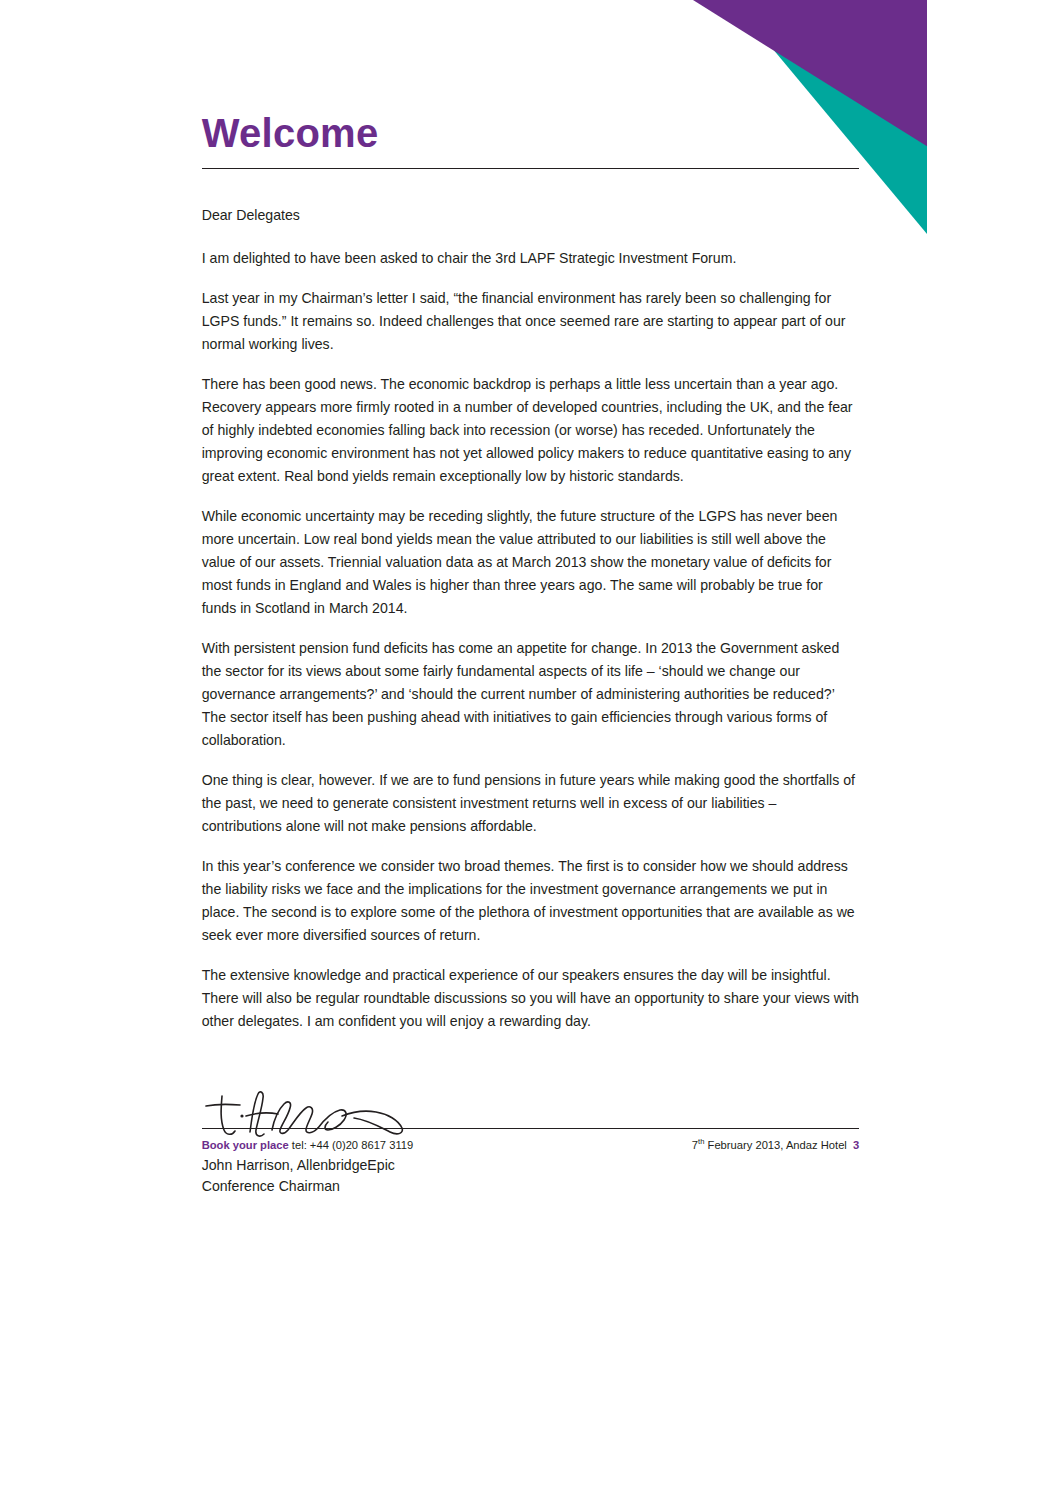Welcome
Dear Delegates
I am delighted to have been asked to chair the 3rd LAPF Strategic Investment Forum.
Last year in my Chairman’s letter I said, “the financial environment has rarely been so challenging for LGPS funds.” It remains so. Indeed challenges that once seemed rare are starting to appear part of our normal working lives.
There has been good news. The economic backdrop is perhaps a little less uncertain than a year ago. Recovery appears more firmly rooted in a number of developed countries, including the UK, and the fear of highly indebted economies falling back into recession (or worse) has receded. Unfortunately the improving economic environment has not yet allowed policy makers to reduce quantitative easing to any great extent. Real bond yields remain exceptionally low by historic standards.
While economic uncertainty may be receding slightly, the future structure of the LGPS has never been more uncertain. Low real bond yields mean the value attributed to our liabilities is still well above the value of our assets. Triennial valuation data as at March 2013 show the monetary value of deficits for most funds in England and Wales is higher than three years ago. The same will probably be true for funds in Scotland in March 2014.
With persistent pension fund deficits has come an appetite for change. In 2013 the Government asked the sector for its views about some fairly fundamental aspects of its life – ‘should we change our governance arrangements?’ and ‘should the current number of administering authorities be reduced?’ The sector itself has been pushing ahead with initiatives to gain efficiencies through various forms of collaboration.
One thing is clear, however. If we are to fund pensions in future years while making good the shortfalls of the past, we need to generate consistent investment returns well in excess of our liabilities – contributions alone will not make pensions affordable.
In this year’s conference we consider two broad themes. The first is to consider how we should address the liability risks we face and the implications for the investment governance arrangements we put in place. The second is to explore some of the plethora of investment opportunities that are available as we seek ever more diversified sources of return.
The extensive knowledge and practical experience of our speakers ensures the day will be insightful. There will also be regular roundtable discussions so you will have an opportunity to share your views with other delegates. I am confident you will enjoy a rewarding day.
John Harrison, AllenbridgeEpic
Conference Chairman
Book your place tel: +44 (0)20 8617 3119
7th February 2013, Andaz Hotel 3